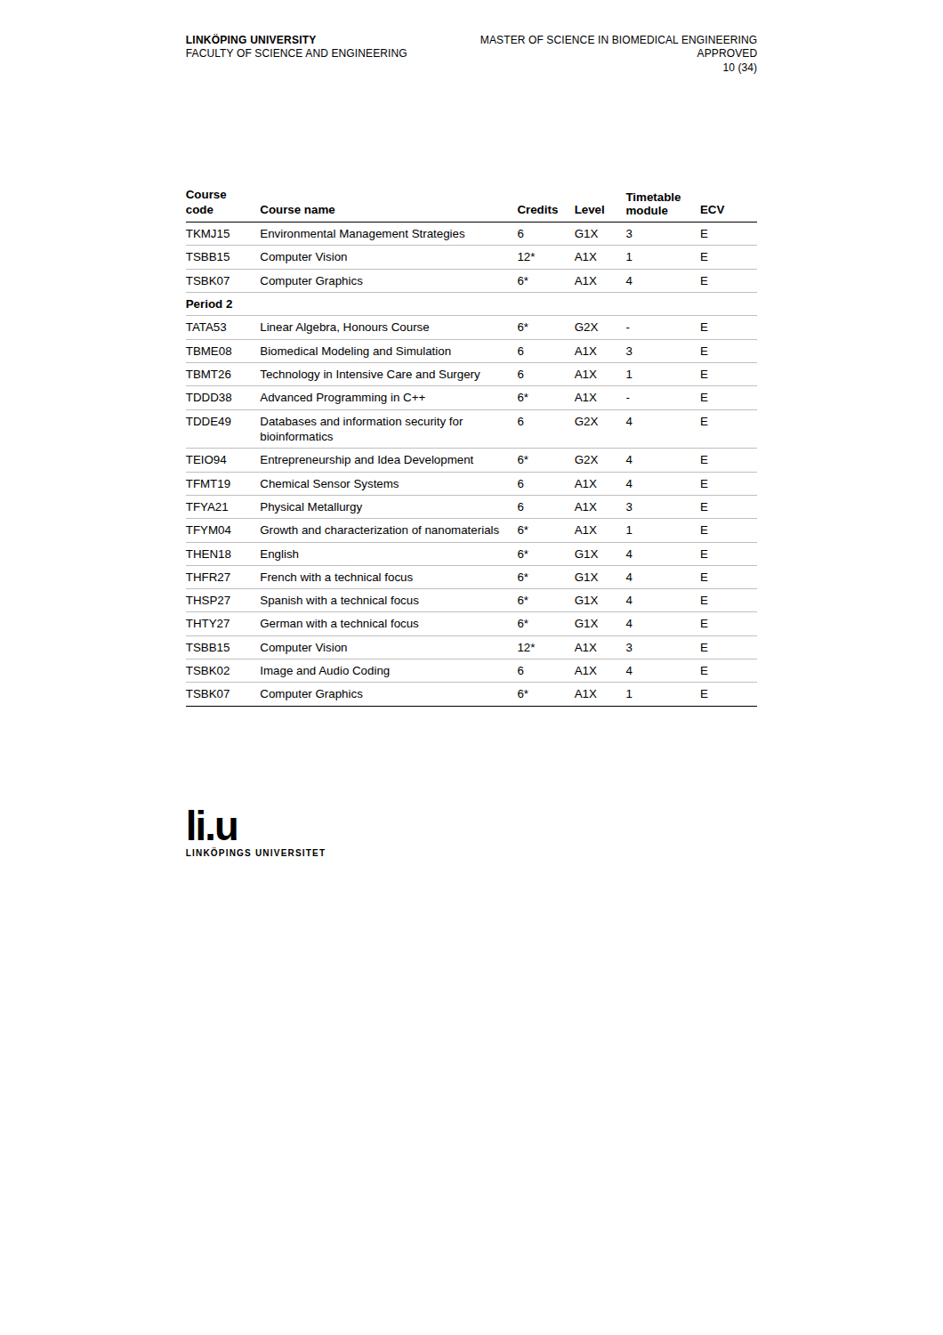LINKÖPING UNIVERSITY
FACULTY OF SCIENCE AND ENGINEERING
MASTER OF SCIENCE IN BIOMEDICAL ENGINEERING
APPROVED
10 (34)
| Course code | Course name | Credits | Level | Timetable module | ECV |
| --- | --- | --- | --- | --- | --- |
| TKMJ15 | Environmental Management Strategies | 6 | G1X | 3 | E |
| TSBB15 | Computer Vision | 12* | A1X | 1 | E |
| TSBK07 | Computer Graphics | 6* | A1X | 4 | E |
| Period 2 | | | | | |
| TATA53 | Linear Algebra, Honours Course | 6* | G2X | - | E |
| TBME08 | Biomedical Modeling and Simulation | 6 | A1X | 3 | E |
| TBMT26 | Technology in Intensive Care and Surgery | 6 | A1X | 1 | E |
| TDDD38 | Advanced Programming in C++ | 6* | A1X | - | E |
| TDDE49 | Databases and information security for bioinformatics | 6 | G2X | 4 | E |
| TEIO94 | Entrepreneurship and Idea Development | 6* | G2X | 4 | E |
| TFMT19 | Chemical Sensor Systems | 6 | A1X | 4 | E |
| TFYA21 | Physical Metallurgy | 6 | A1X | 3 | E |
| TFYM04 | Growth and characterization of nanomaterials | 6* | A1X | 1 | E |
| THEN18 | English | 6* | G1X | 4 | E |
| THFR27 | French with a technical focus | 6* | G1X | 4 | E |
| THSP27 | Spanish with a technical focus | 6* | G1X | 4 | E |
| THTY27 | German with a technical focus | 6* | G1X | 4 | E |
| TSBB15 | Computer Vision | 12* | A1X | 3 | E |
| TSBK02 | Image and Audio Coding | 6 | A1X | 4 | E |
| TSBK07 | Computer Graphics | 6* | A1X | 1 | E |
li. u
LINKÖPINGS UNIVERSITET